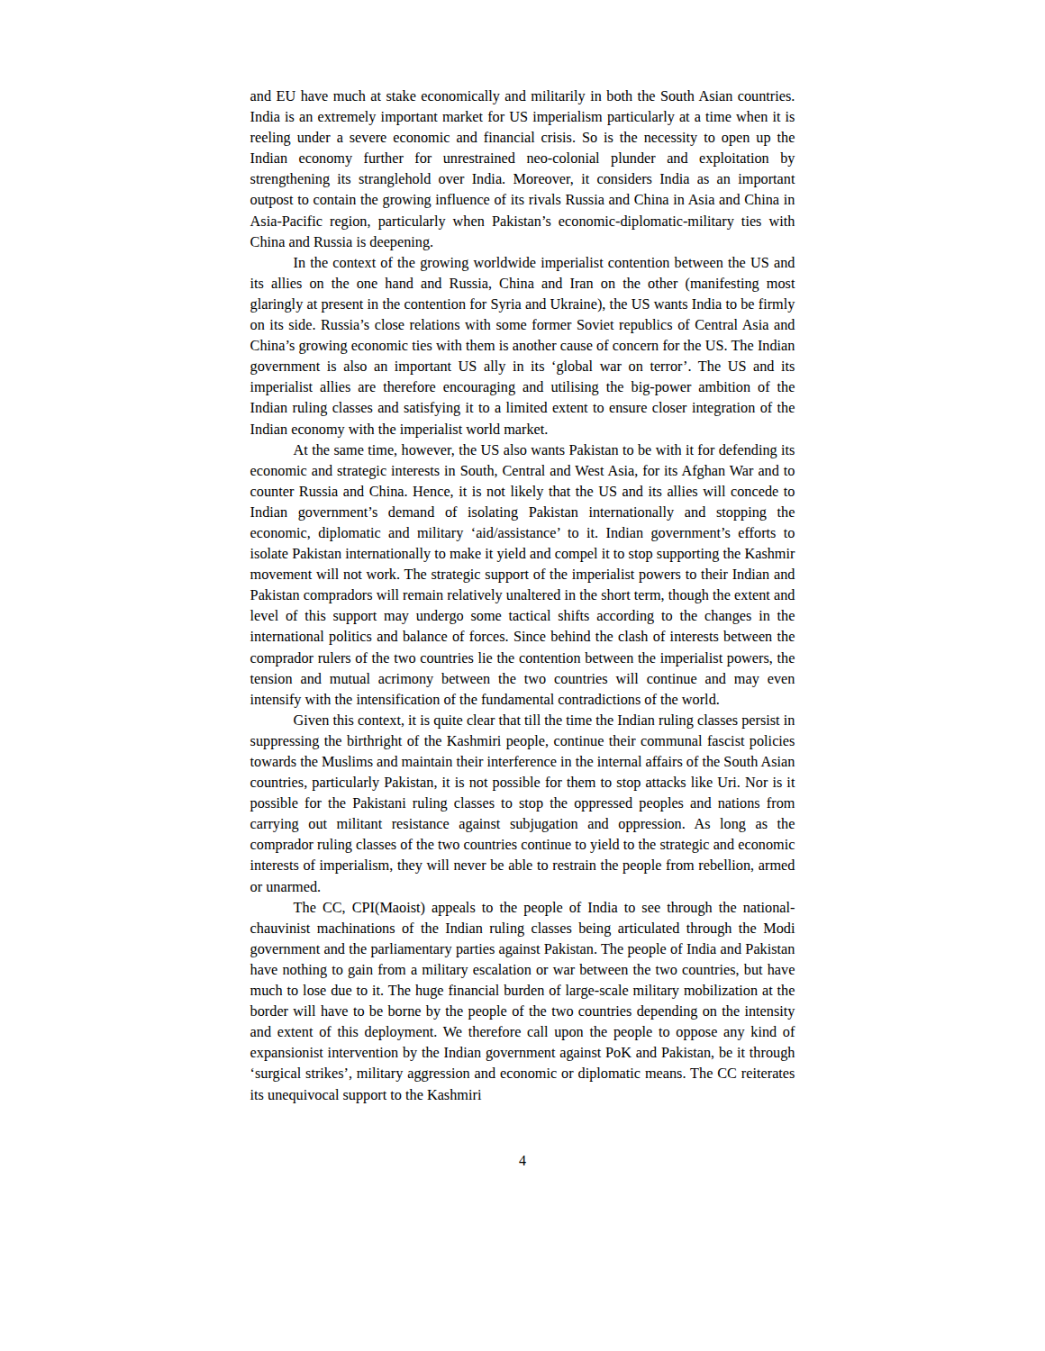and EU have much at stake economically and militarily in both the South Asian countries. India is an extremely important market for US imperialism particularly at a time when it is reeling under a severe economic and financial crisis. So is the necessity to open up the Indian economy further for unrestrained neo-colonial plunder and exploitation by strengthening its stranglehold over India. Moreover, it considers India as an important outpost to contain the growing influence of its rivals Russia and China in Asia and China in Asia-Pacific region, particularly when Pakistan’s economic-diplomatic-military ties with China and Russia is deepening.
In the context of the growing worldwide imperialist contention between the US and its allies on the one hand and Russia, China and Iran on the other (manifesting most glaringly at present in the contention for Syria and Ukraine), the US wants India to be firmly on its side. Russia’s close relations with some former Soviet republics of Central Asia and China’s growing economic ties with them is another cause of concern for the US. The Indian government is also an important US ally in its ‘global war on terror’. The US and its imperialist allies are therefore encouraging and utilising the big-power ambition of the Indian ruling classes and satisfying it to a limited extent to ensure closer integration of the Indian economy with the imperialist world market.
At the same time, however, the US also wants Pakistan to be with it for defending its economic and strategic interests in South, Central and West Asia, for its Afghan War and to counter Russia and China. Hence, it is not likely that the US and its allies will concede to Indian government’s demand of isolating Pakistan internationally and stopping the economic, diplomatic and military ‘aid/assistance’ to it. Indian government’s efforts to isolate Pakistan internationally to make it yield and compel it to stop supporting the Kashmir movement will not work. The strategic support of the imperialist powers to their Indian and Pakistan compradors will remain relatively unaltered in the short term, though the extent and level of this support may undergo some tactical shifts according to the changes in the international politics and balance of forces. Since behind the clash of interests between the comprador rulers of the two countries lie the contention between the imperialist powers, the tension and mutual acrimony between the two countries will continue and may even intensify with the intensification of the fundamental contradictions of the world.
Given this context, it is quite clear that till the time the Indian ruling classes persist in suppressing the birthright of the Kashmiri people, continue their communal fascist policies towards the Muslims and maintain their interference in the internal affairs of the South Asian countries, particularly Pakistan, it is not possible for them to stop attacks like Uri. Nor is it possible for the Pakistani ruling classes to stop the oppressed peoples and nations from carrying out militant resistance against subjugation and oppression. As long as the comprador ruling classes of the two countries continue to yield to the strategic and economic interests of imperialism, they will never be able to restrain the people from rebellion, armed or unarmed.
The CC, CPI(Maoist) appeals to the people of India to see through the national-chauvinist machinations of the Indian ruling classes being articulated through the Modi government and the parliamentary parties against Pakistan. The people of India and Pakistan have nothing to gain from a military escalation or war between the two countries, but have much to lose due to it. The huge financial burden of large-scale military mobilization at the border will have to be borne by the people of the two countries depending on the intensity and extent of this deployment. We therefore call upon the people to oppose any kind of expansionist intervention by the Indian government against PoK and Pakistan, be it through ‘surgical strikes’, military aggression and economic or diplomatic means. The CC reiterates its unequivocal support to the Kashmiri
4